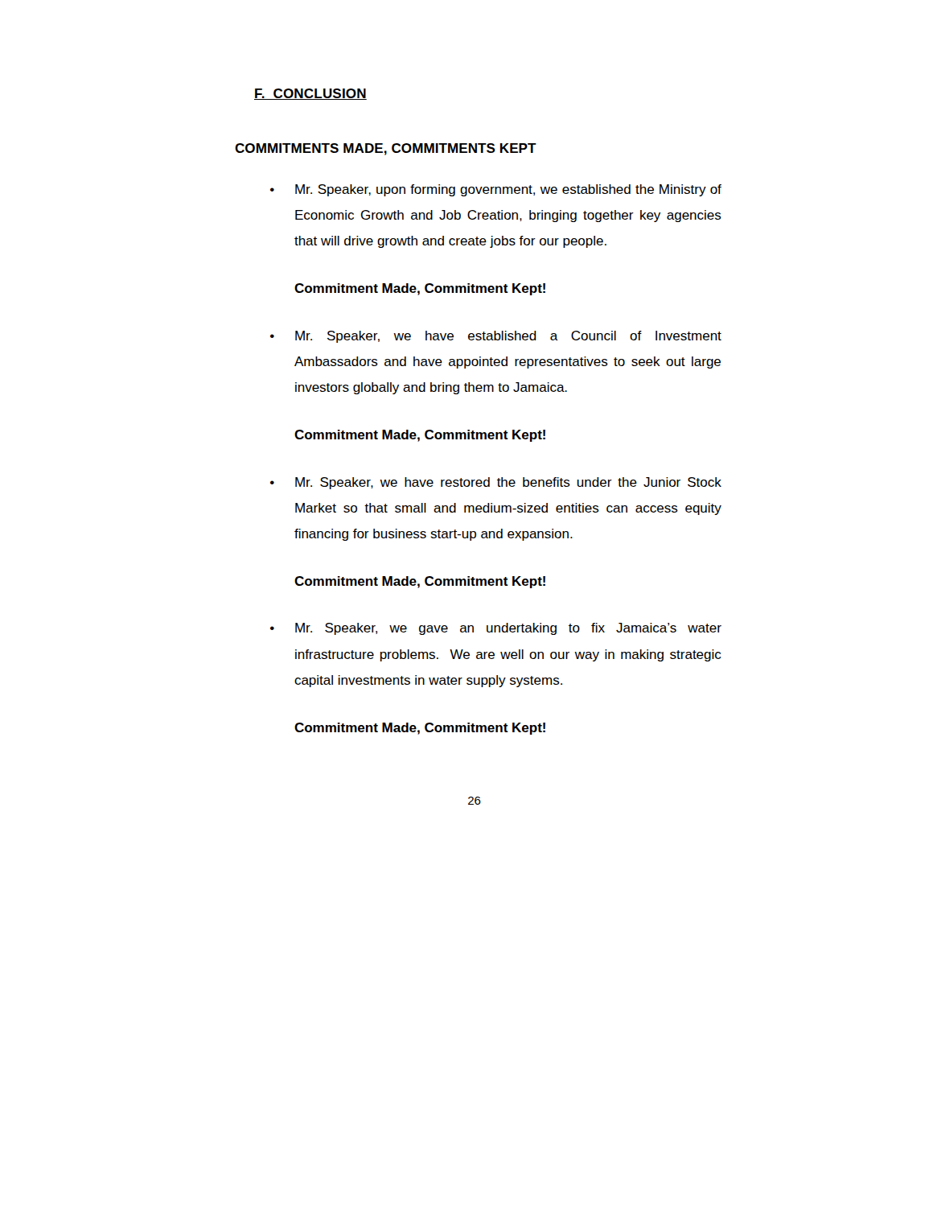F. CONCLUSION
COMMITMENTS MADE, COMMITMENTS KEPT
Mr. Speaker, upon forming government, we established the Ministry of Economic Growth and Job Creation, bringing together key agencies that will drive growth and create jobs for our people.
Commitment Made, Commitment Kept!
Mr. Speaker, we have established a Council of Investment Ambassadors and have appointed representatives to seek out large investors globally and bring them to Jamaica.
Commitment Made, Commitment Kept!
Mr. Speaker, we have restored the benefits under the Junior Stock Market so that small and medium-sized entities can access equity financing for business start-up and expansion.
Commitment Made, Commitment Kept!
Mr. Speaker, we gave an undertaking to fix Jamaica’s water infrastructure problems. We are well on our way in making strategic capital investments in water supply systems.
Commitment Made, Commitment Kept!
26